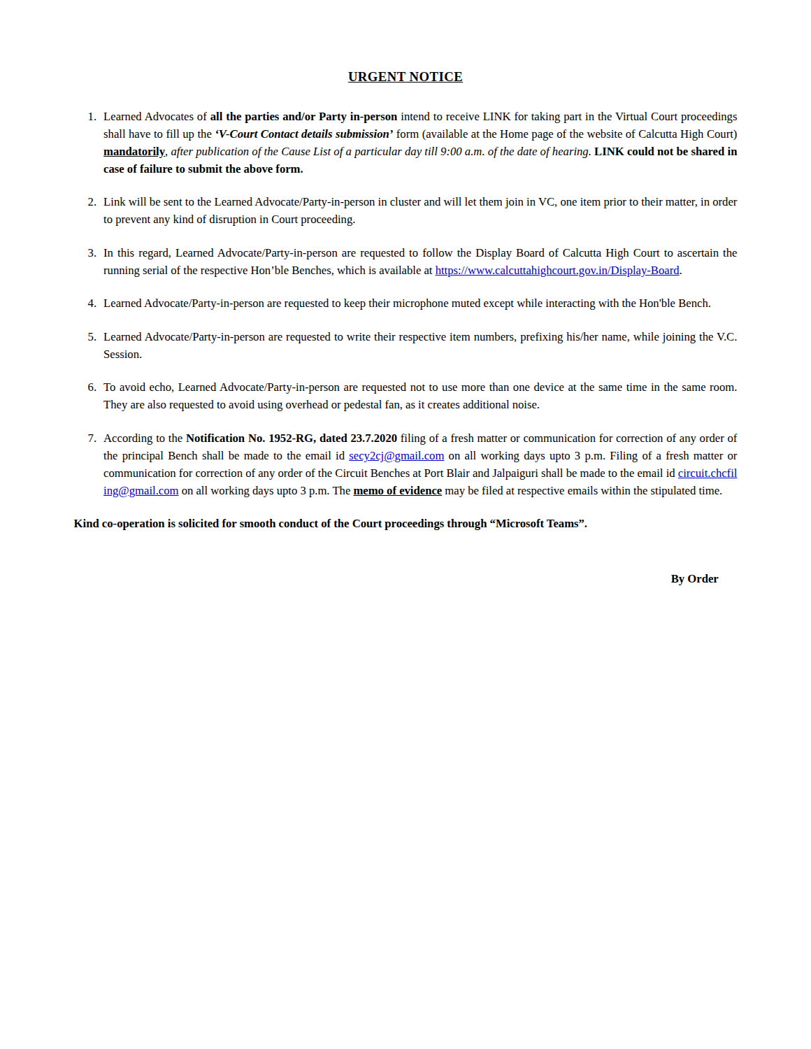URGENT NOTICE
Learned Advocates of all the parties and/or Party in-person intend to receive LINK for taking part in the Virtual Court proceedings shall have to fill up the ‘V-Court Contact details submission’ form (available at the Home page of the website of Calcutta High Court) mandatorily, after publication of the Cause List of a particular day till 9:00 a.m. of the date of hearing. LINK could not be shared in case of failure to submit the above form.
Link will be sent to the Learned Advocate/Party-in-person in cluster and will let them join in VC, one item prior to their matter, in order to prevent any kind of disruption in Court proceeding.
In this regard, Learned Advocate/Party-in-person are requested to follow the Display Board of Calcutta High Court to ascertain the running serial of the respective Hon’ble Benches, which is available at https://www.calcuttahighcourt.gov.in/Display-Board.
Learned Advocate/Party-in-person are requested to keep their microphone muted except while interacting with the Hon'ble Bench.
Learned Advocate/Party-in-person are requested to write their respective item numbers, prefixing his/her name, while joining the V.C. Session.
To avoid echo, Learned Advocate/Party-in-person are requested not to use more than one device at the same time in the same room. They are also requested to avoid using overhead or pedestal fan, as it creates additional noise.
According to the Notification No. 1952-RG, dated 23.7.2020 filing of a fresh matter or communication for correction of any order of the principal Bench shall be made to the email id secy2cj@gmail.com on all working days upto 3 p.m. Filing of a fresh matter or communication for correction of any order of the Circuit Benches at Port Blair and Jalpaiguri shall be made to the email id circuit.chcfiling@gmail.com on all working days upto 3 p.m. The memo of evidence may be filed at respective emails within the stipulated time.
Kind co-operation is solicited for smooth conduct of the Court proceedings through “Microsoft Teams”.
By Order